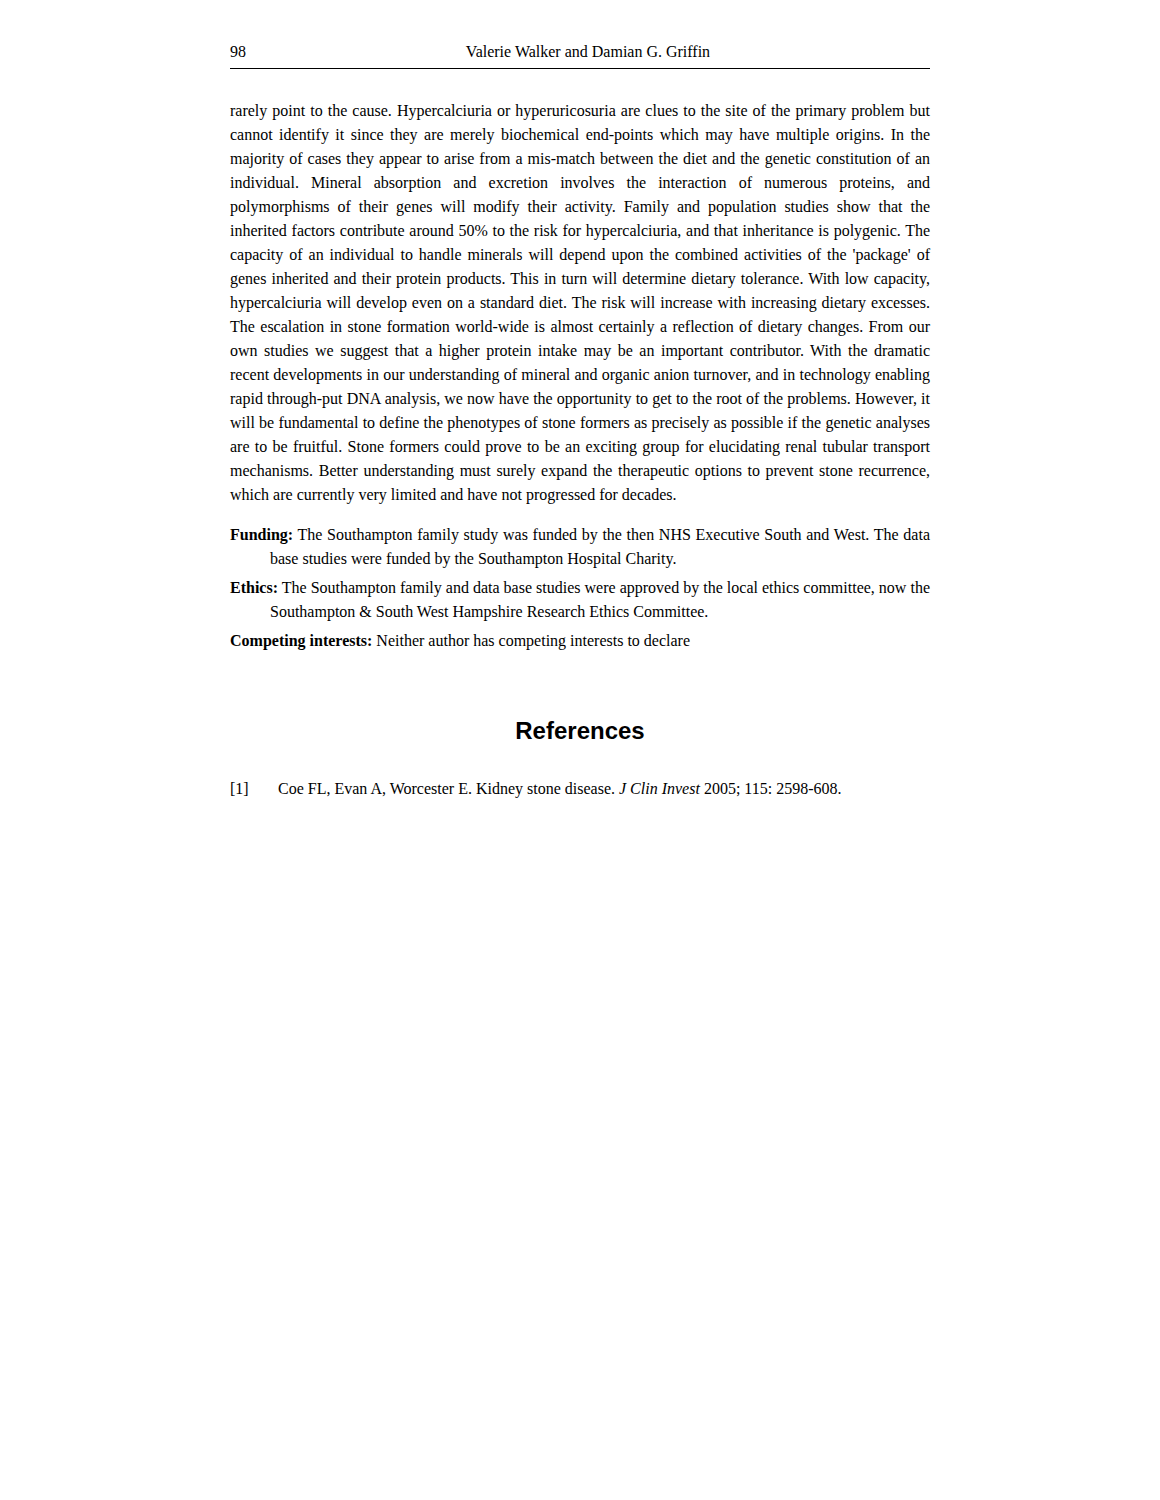98 Valerie Walker and Damian G. Griffin
rarely point to the cause. Hypercalciuria or hyperuricosuria are clues to the site of the primary problem but cannot identify it since they are merely biochemical end-points which may have multiple origins. In the majority of cases they appear to arise from a mis-match between the diet and the genetic constitution of an individual. Mineral absorption and excretion involves the interaction of numerous proteins, and polymorphisms of their genes will modify their activity. Family and population studies show that the inherited factors contribute around 50% to the risk for hypercalciuria, and that inheritance is polygenic. The capacity of an individual to handle minerals will depend upon the combined activities of the 'package' of genes inherited and their protein products. This in turn will determine dietary tolerance. With low capacity, hypercalciuria will develop even on a standard diet. The risk will increase with increasing dietary excesses. The escalation in stone formation world-wide is almost certainly a reflection of dietary changes. From our own studies we suggest that a higher protein intake may be an important contributor. With the dramatic recent developments in our understanding of mineral and organic anion turnover, and in technology enabling rapid through-put DNA analysis, we now have the opportunity to get to the root of the problems. However, it will be fundamental to define the phenotypes of stone formers as precisely as possible if the genetic analyses are to be fruitful. Stone formers could prove to be an exciting group for elucidating renal tubular transport mechanisms. Better understanding must surely expand the therapeutic options to prevent stone recurrence, which are currently very limited and have not progressed for decades.
Funding: The Southampton family study was funded by the then NHS Executive South and West. The data base studies were funded by the Southampton Hospital Charity.
Ethics: The Southampton family and data base studies were approved by the local ethics committee, now the Southampton & South West Hampshire Research Ethics Committee.
Competing interests: Neither author has competing interests to declare
References
[1] Coe FL, Evan A, Worcester E. Kidney stone disease. J Clin Invest 2005; 115: 2598-608.